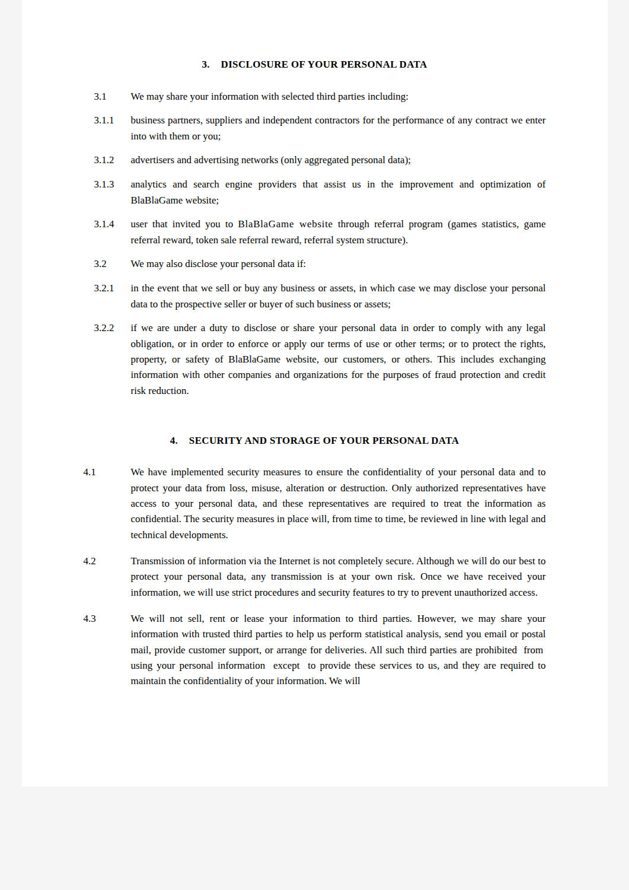3. Disclosure of your personal data
3.1 We may share your information with selected third parties including:
3.1.1 business partners, suppliers and independent contractors for the performance of any contract we enter into with them or you;
3.1.2 advertisers and advertising networks (only aggregated personal data);
3.1.3 analytics and search engine providers that assist us in the improvement and optimization of BlaBlaGame website;
3.1.4 user that invited you to BlaBlaGame website through referral program (games statistics, game referral reward, token sale referral reward, referral system structure).
3.2 We may also disclose your personal data if:
3.2.1 in the event that we sell or buy any business or assets, in which case we may disclose your personal data to the prospective seller or buyer of such business or assets;
3.2.2 if we are under a duty to disclose or share your personal data in order to comply with any legal obligation, or in order to enforce or apply our terms of use or other terms; or to protect the rights, property, or safety of BlaBlaGame website, our customers, or others. This includes exchanging information with other companies and organizations for the purposes of fraud protection and credit risk reduction.
4. Security and storage of your personal data
4.1 We have implemented security measures to ensure the confidentiality of your personal data and to protect your data from loss, misuse, alteration or destruction. Only authorized representatives have access to your personal data, and these representatives are required to treat the information as confidential. The security measures in place will, from time to time, be reviewed in line with legal and technical developments.
4.2 Transmission of information via the Internet is not completely secure. Although we will do our best to protect your personal data, any transmission is at your own risk. Once we have received your information, we will use strict procedures and security features to try to prevent unauthorized access.
4.3 We will not sell, rent or lease your information to third parties. However, we may share your information with trusted third parties to help us perform statistical analysis, send you email or postal mail, provide customer support, or arrange for deliveries. All such third parties are prohibited from using your personal information except to provide these services to us, and they are required to maintain the confidentiality of your information. We will